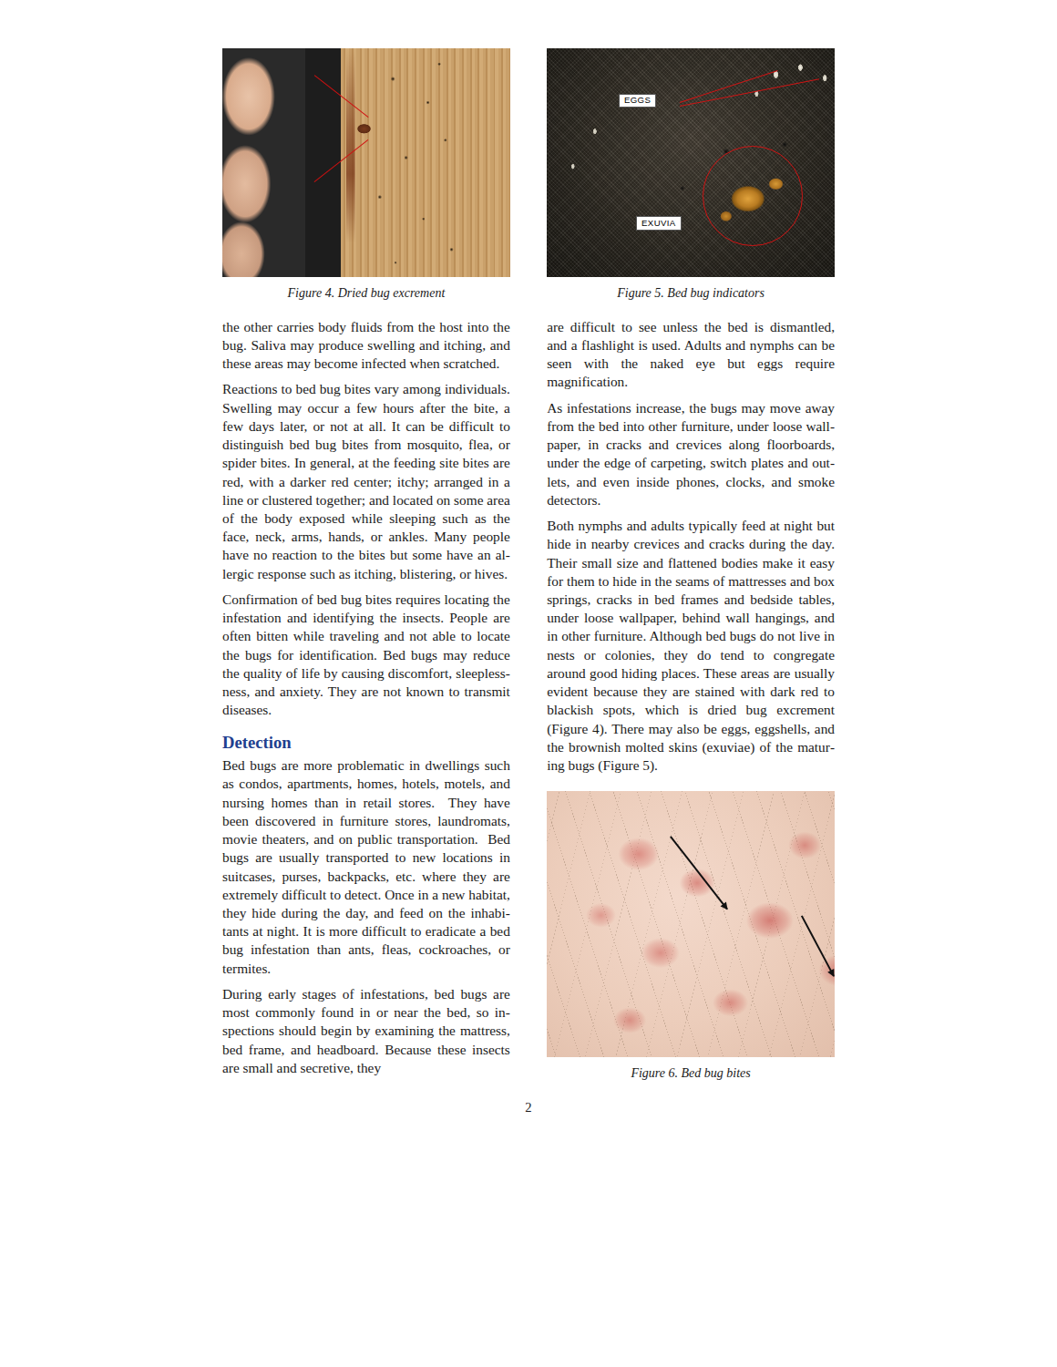Figure 4. Dried bug excrement
EGGS EXUVIA
Figure 5. Bed bug indicators
the other carries body fluids from the host into the bug. Saliva may produce swelling and itching, and these areas may become infected when scratched.
Reactions to bed bug bites vary among individuals. Swelling may occur a few hours after the bite, a few days later, or not at all. It can be difficult to distinguish bed bug bites from mosquito, flea, or spider bites. In general, at the feeding site bites are red, with a darker red center; itchy; arranged in a line or clustered together; and located on some area of the body exposed while sleeping such as the face, neck, arms, hands, or ankles. Many people have no reaction to the bites but some have an allergic response such as itching, blistering, or hives.
Confirmation of bed bug bites requires locating the infestation and identifying the insects. People are often bitten while traveling and not able to locate the bugs for identification. Bed bugs may reduce the quality of life by causing discomfort, sleeplessness, and anxiety. They are not known to transmit diseases.
Detection
Bed bugs are more problematic in dwellings such as condos, apartments, homes, hotels, motels, and nursing homes than in retail stores. They have been discovered in furniture stores, laundromats, movie theaters, and on public transportation. Bed bugs are usually transported to new locations in suitcases, purses, backpacks, etc. where they are extremely difficult to detect. Once in a new habitat, they hide during the day, and feed on the inhabitants at night. It is more difficult to eradicate a bed bug infestation than ants, fleas, cockroaches, or termites.
During early stages of infestations, bed bugs are most commonly found in or near the bed, so inspections should begin by examining the mattress, bed frame, and headboard. Because these insects are small and secretive, they
are difficult to see unless the bed is dismantled, and a flashlight is used. Adults and nymphs can be seen with the naked eye but eggs require magnification.
As infestations increase, the bugs may move away from the bed into other furniture, under loose wallpaper, in cracks and crevices along floorboards, under the edge of carpeting, switch plates and outlets, and even inside phones, clocks, and smoke detectors.
Both nymphs and adults typically feed at night but hide in nearby crevices and cracks during the day. Their small size and flattened bodies make it easy for them to hide in the seams of mattresses and box springs, cracks in bed frames and bedside tables, under loose wallpaper, behind wall hangings, and in other furniture. Although bed bugs do not live in nests or colonies, they do tend to congregate around good hiding places. These areas are usually evident because they are stained with dark red to blackish spots, which is dried bug excrement (Figure 4). There may also be eggs, eggshells, and the brownish molted skins (exuviae) of the maturing bugs (Figure 5).
Figure 6. Bed bug bites
2